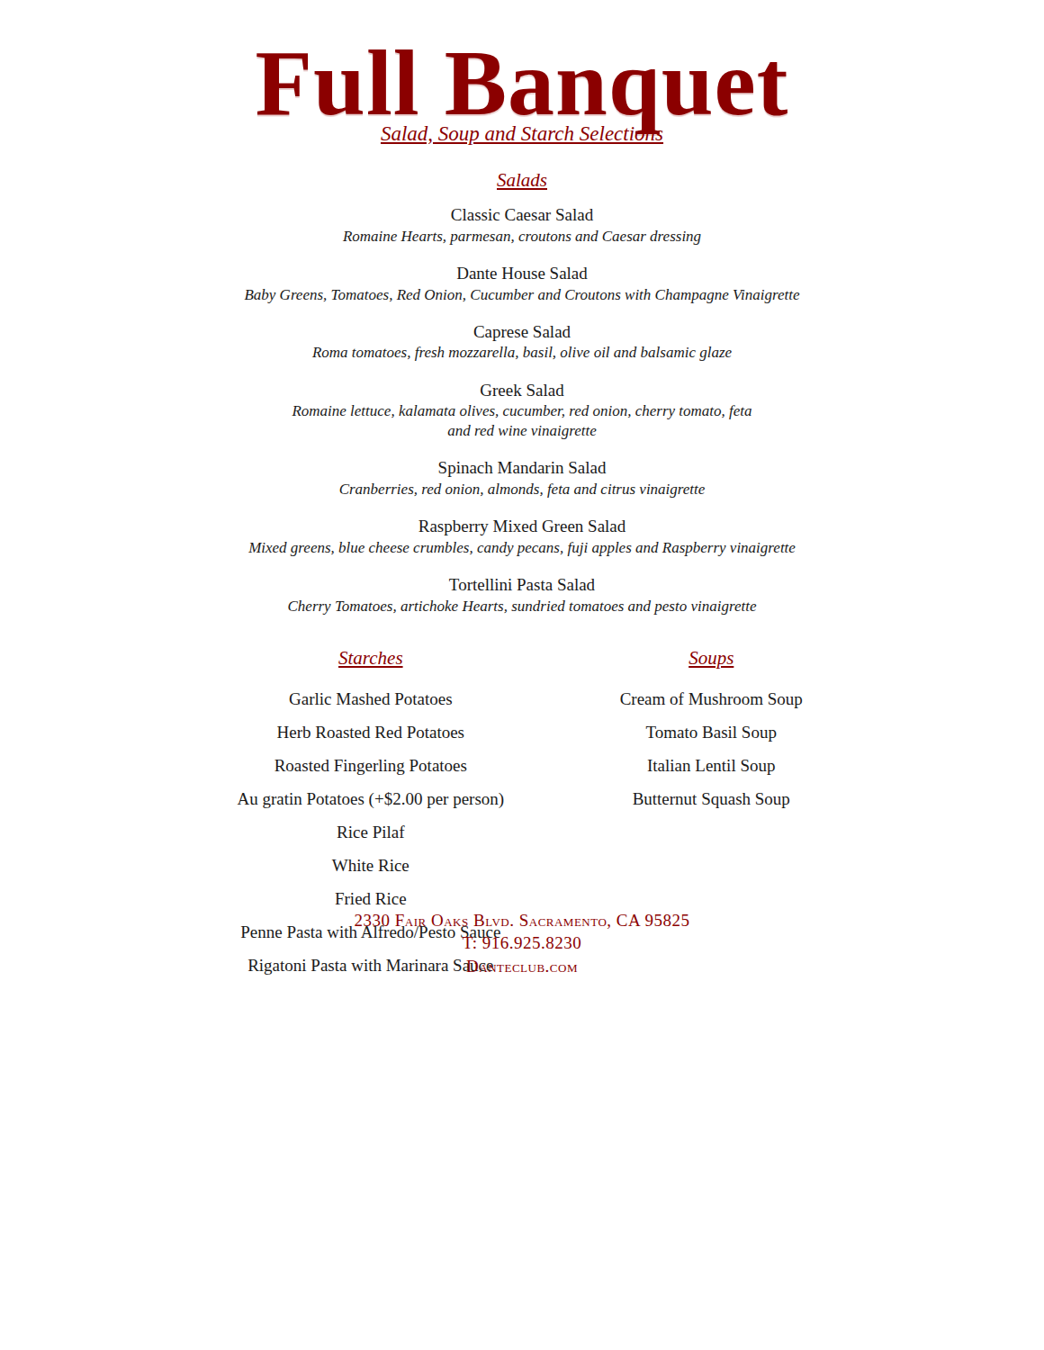Full Banquet
Salad, Soup and Starch Selections
Salads
Classic Caesar Salad
Romaine Hearts, parmesan, croutons and Caesar dressing
Dante House Salad
Baby Greens, Tomatoes, Red Onion, Cucumber and Croutons with Champagne Vinaigrette
Caprese Salad
Roma tomatoes, fresh mozzarella, basil, olive oil and balsamic glaze
Greek Salad
Romaine lettuce, kalamata olives, cucumber, red onion, cherry tomato, feta
and red wine vinaigrette
Spinach Mandarin Salad
Cranberries, red onion, almonds, feta and citrus vinaigrette
Raspberry Mixed Green Salad
Mixed greens, blue cheese crumbles, candy pecans, fuji apples and Raspberry vinaigrette
Tortellini Pasta Salad
Cherry Tomatoes, artichoke Hearts, sundried tomatoes and pesto vinaigrette
Starches
Garlic Mashed Potatoes
Herb Roasted Red Potatoes
Roasted Fingerling Potatoes
Au gratin Potatoes (+$2.00 per person)
Rice Pilaf
White Rice
Fried Rice
Penne Pasta with Alfredo/Pesto Sauce
Rigatoni Pasta with Marinara Sauce
Soups
Cream of Mushroom Soup
Tomato Basil Soup
Italian Lentil Soup
Butternut Squash Soup
2330 Fair Oaks Blvd. Sacramento, CA 95825
T: 916.925.8230
Danteclub.com